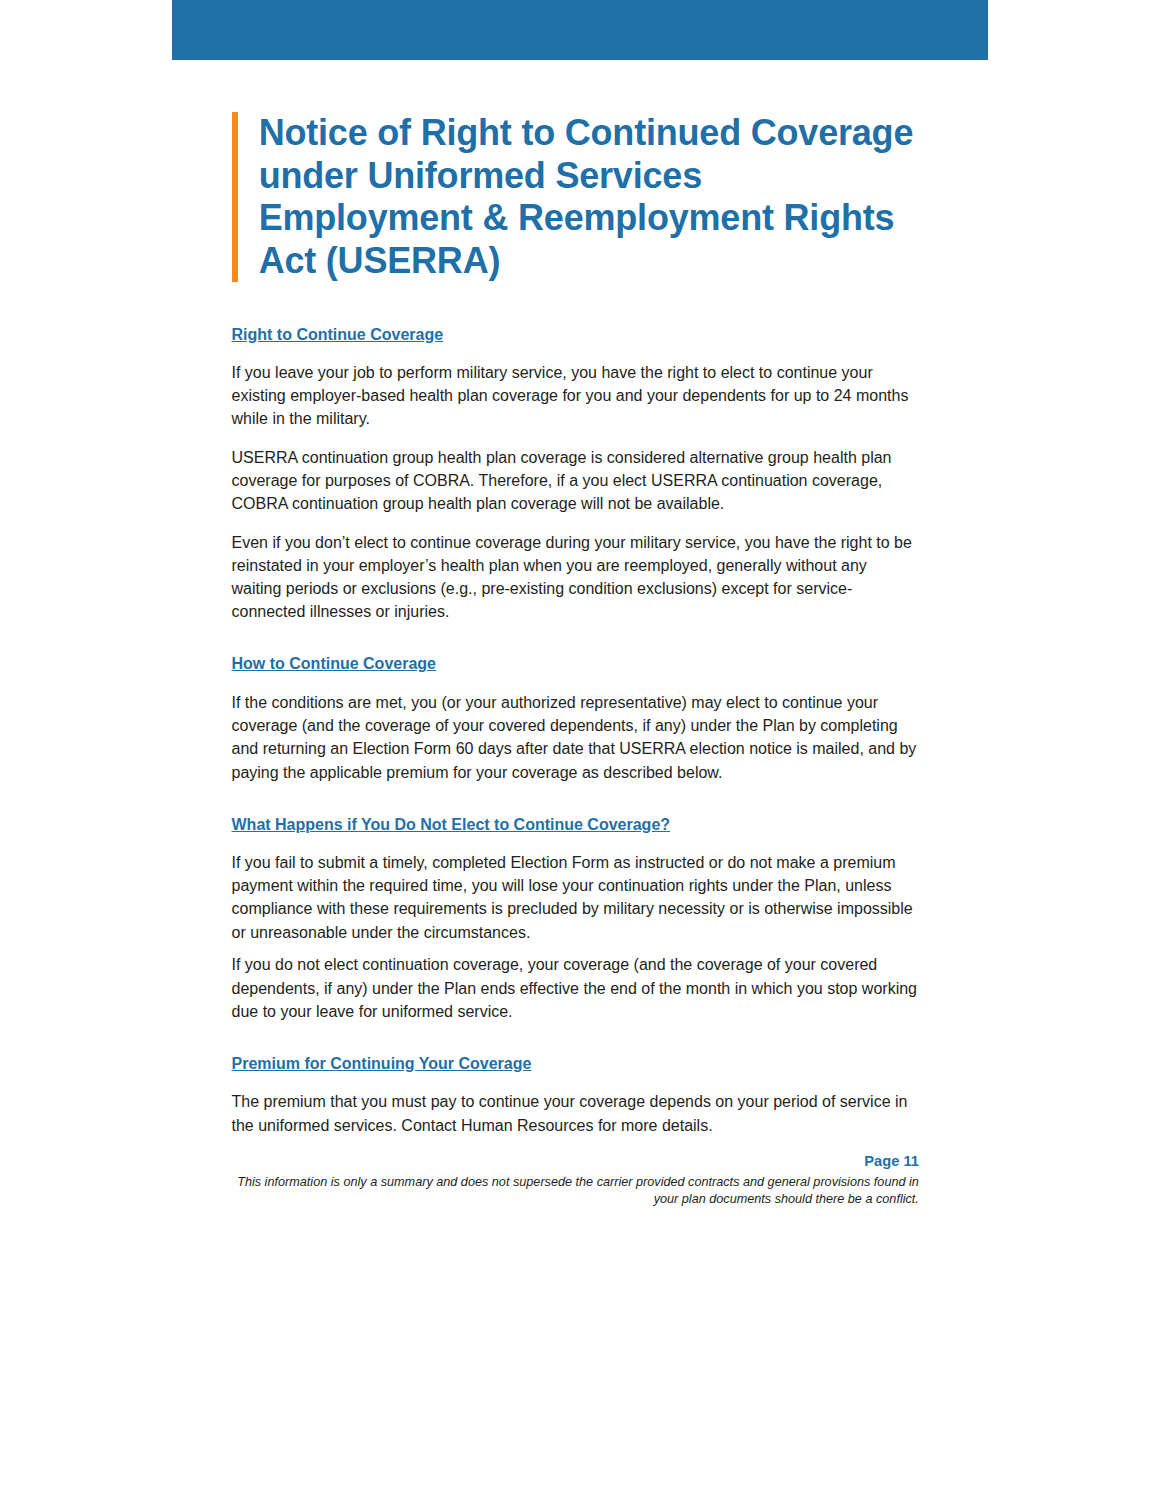Notice of Right to Continued Coverage under Uniformed Services Employment & Reemployment Rights Act (USERRA)
Right to Continue Coverage
If you leave your job to perform military service, you have the right to elect to continue your existing employer-based health plan coverage for you and your dependents for up to 24 months while in the military.
USERRA continuation group health plan coverage is considered alternative group health plan coverage for purposes of COBRA. Therefore, if a you elect USERRA continuation coverage, COBRA continuation group health plan coverage will not be available.
Even if you don’t elect to continue coverage during your military service, you have the right to be reinstated in your employer’s health plan when you are reemployed, generally without any waiting periods or exclusions (e.g., pre-existing condition exclusions) except for service-connected illnesses or injuries.
How to Continue Coverage
If the conditions are met, you (or your authorized representative) may elect to continue your coverage (and the coverage of your covered dependents, if any) under the Plan by completing and returning an Election Form 60 days after date that USERRA election notice is mailed, and by paying the applicable premium for your coverage as described below.
What Happens if You Do Not Elect to Continue Coverage?
If you fail to submit a timely, completed Election Form as instructed or do not make a premium payment within the required time, you will lose your continuation rights under the Plan, unless compliance with these requirements is precluded by military necessity or is otherwise impossible or unreasonable under the circumstances.
If you do not elect continuation coverage, your coverage (and the coverage of your covered dependents, if any) under the Plan ends effective the end of the month in which you stop working due to your leave for uniformed service.
Premium for Continuing Your Coverage
The premium that you must pay to continue your coverage depends on your period of service in the uniformed services. Contact Human Resources for more details.
Page 11 This information is only a summary and does not supersede the carrier provided contracts and general provisions found in your plan documents should there be a conflict.